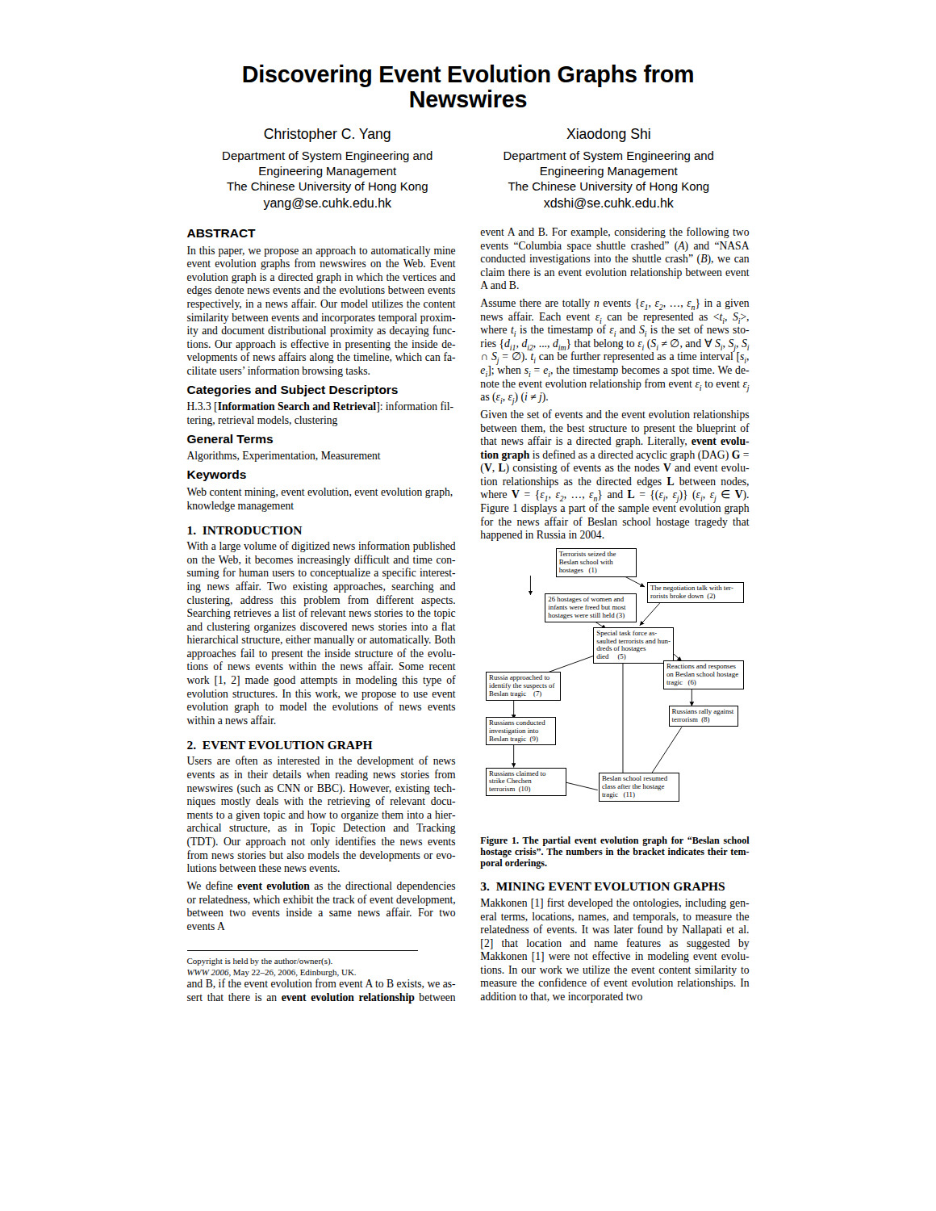Discovering Event Evolution Graphs from Newswires
| Christopher C. Yang Department of System Engineering and Engineering Management The Chinese University of Hong Kong yang@se.cuhk.edu.hk | Xiaodong Shi Department of System Engineering and Engineering Management The Chinese University of Hong Kong xdshi@se.cuhk.edu.hk |
ABSTRACT
In this paper, we propose an approach to automatically mine event evolution graphs from newswires on the Web. Event evolution graph is a directed graph in which the vertices and edges denote news events and the evolutions between events respectively, in a news affair. Our model utilizes the content similarity between events and incorporates temporal proximity and document distributional proximity as decaying functions. Our approach is effective in presenting the inside developments of news affairs along the timeline, which can facilitate users’ information browsing tasks.
Categories and Subject Descriptors
H.3.3 [Information Search and Retrieval]: information filtering, retrieval models, clustering
General Terms
Algorithms, Experimentation, Measurement
Keywords
Web content mining, event evolution, event evolution graph, knowledge management
1. INTRODUCTION
With a large volume of digitized news information published on the Web, it becomes increasingly difficult and time consuming for human users to conceptualize a specific interesting news affair. Two existing approaches, searching and clustering, address this problem from different aspects. Searching retrieves a list of relevant news stories to the topic and clustering organizes discovered news stories into a flat hierarchical structure, either manually or automatically. Both approaches fail to present the inside structure of the evolutions of news events within the news affair. Some recent work [1, 2] made good attempts in modeling this type of evolution structures. In this work, we propose to use event evolution graph to model the evolutions of news events within a news affair.
2. EVENT EVOLUTION GRAPH
Users are often as interested in the development of news events as in their details when reading news stories from newswires (such as CNN or BBC). However, existing techniques mostly deals with the retrieving of relevant documents to a given topic and how to organize them into a hierarchical structure, as in Topic Detection and Tracking (TDT). Our approach not only identifies the news events from news stories but also models the developments or evolutions between these news events.
We define event evolution as the directional dependencies or relatedness, which exhibit the track of event development, between two events inside a same news affair. For two events A
Copyright is held by the author/owner(s).
WWW 2006, May 22–26, 2006, Edinburgh, UK.
and B, if the event evolution from event A to B exists, we assert that there is an event evolution relationship between event A and B. For example, considering the following two events “Columbia space shuttle crashed” (A) and “NASA conducted investigations into the shuttle crash” (B), we can claim there is an event evolution relationship between event A and B.
Assume there are totally n events {ε1, ε2, …, εn} in a given news affair. Each event εi can be represented as <ti, Si>, where ti is the timestamp of εi and Si is the set of news stories {di1, di2, ..., dim} that belong to εi (Si ≠ ∅, and ∀ Si, Sj, Si ∩ Sj = ∅). ti can be further represented as a time interval [si, ei]; when si = ei, the timestamp becomes a spot time. We denote the event evolution relationship from event εi to event εj as (εi, εj) (i ≠ j).
Given the set of events and the event evolution relationships between them, the best structure to present the blueprint of that news affair is a directed graph. Literally, event evolution graph is defined as a directed acyclic graph (DAG) G = (V, L) consisting of events as the nodes V and event evolution relationships as the directed edges L between nodes, where V = {ε1, ε2, …, εn} and L = {(εi, εj)} (εi, εj ∈ V). Figure 1 displays a part of the sample event evolution graph for the news affair of Beslan school hostage tragedy that happened in Russia in 2004.
Terrorists seized the Beslan school with hostages (1)
The negotiation talk with terrorists broke down (2)
26 hostages of women and infants were freed but most hostages were still held (3)
Special task force assaulted terrorists and hundreds of hostages died (5)
Reactions and responses on Beslan school hostage tragic (6)
Russia approached to identify the suspects of Beslan tragic (7)
Russians rally against terrorism (8)
Russians conducted investigation into Beslan tragic (9)
Russians claimed to strike Chechen terrorism (10)
Beslan school resumed class after the hostage tragic (11)
Figure 1. The partial event evolution graph for “Beslan school hostage crisis”. The numbers in the bracket indicates their temporal orderings.
3. MINING EVENT EVOLUTION GRAPHS
Makkonen [1] first developed the ontologies, including general terms, locations, names, and temporals, to measure the relatedness of events. It was later found by Nallapati et al. [2] that location and name features as suggested by Makkonen [1] were not effective in modeling event evolutions. In our work we utilize the event content similarity to measure the confidence of event evolution relationships. In addition to that, we incorporated two